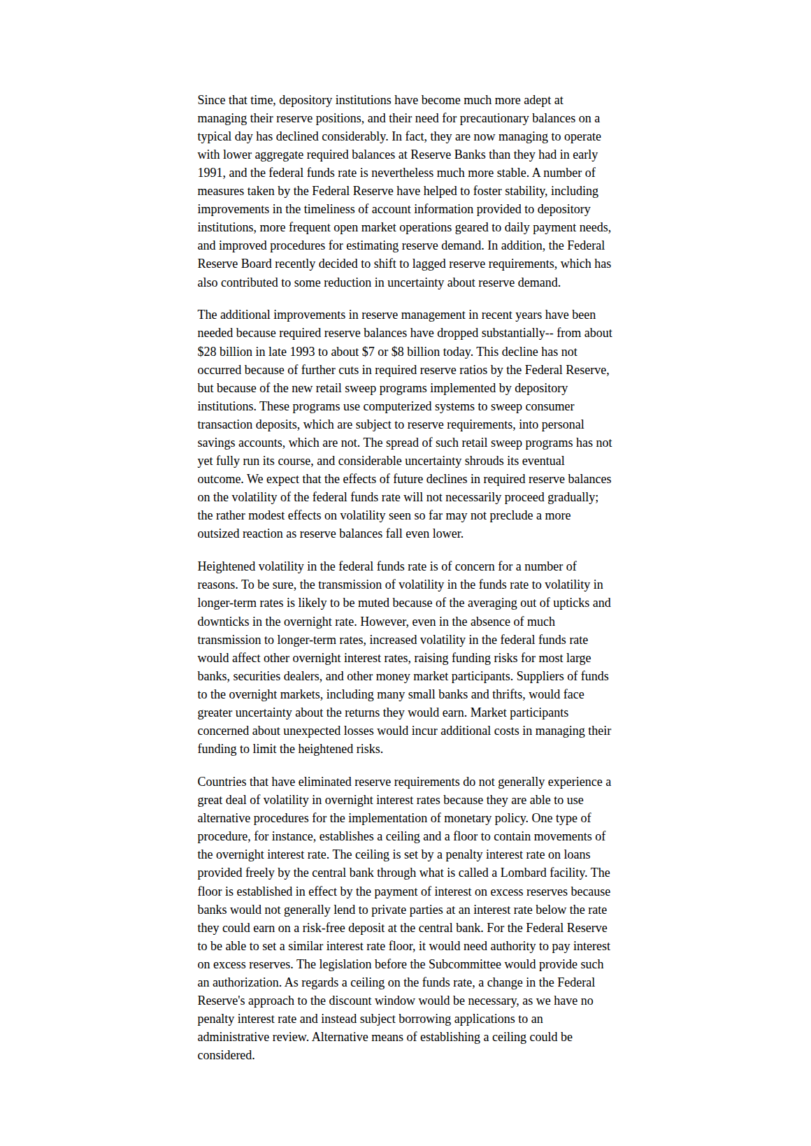Since that time, depository institutions have become much more adept at managing their reserve positions, and their need for precautionary balances on a typical day has declined considerably. In fact, they are now managing to operate with lower aggregate required balances at Reserve Banks than they had in early 1991, and the federal funds rate is nevertheless much more stable. A number of measures taken by the Federal Reserve have helped to foster stability, including improvements in the timeliness of account information provided to depository institutions, more frequent open market operations geared to daily payment needs, and improved procedures for estimating reserve demand. In addition, the Federal Reserve Board recently decided to shift to lagged reserve requirements, which has also contributed to some reduction in uncertainty about reserve demand.
The additional improvements in reserve management in recent years have been needed because required reserve balances have dropped substantially-- from about $28 billion in late 1993 to about $7 or $8 billion today. This decline has not occurred because of further cuts in required reserve ratios by the Federal Reserve, but because of the new retail sweep programs implemented by depository institutions. These programs use computerized systems to sweep consumer transaction deposits, which are subject to reserve requirements, into personal savings accounts, which are not. The spread of such retail sweep programs has not yet fully run its course, and considerable uncertainty shrouds its eventual outcome. We expect that the effects of future declines in required reserve balances on the volatility of the federal funds rate will not necessarily proceed gradually; the rather modest effects on volatility seen so far may not preclude a more outsized reaction as reserve balances fall even lower.
Heightened volatility in the federal funds rate is of concern for a number of reasons. To be sure, the transmission of volatility in the funds rate to volatility in longer-term rates is likely to be muted because of the averaging out of upticks and downticks in the overnight rate. However, even in the absence of much transmission to longer-term rates, increased volatility in the federal funds rate would affect other overnight interest rates, raising funding risks for most large banks, securities dealers, and other money market participants. Suppliers of funds to the overnight markets, including many small banks and thrifts, would face greater uncertainty about the returns they would earn. Market participants concerned about unexpected losses would incur additional costs in managing their funding to limit the heightened risks.
Countries that have eliminated reserve requirements do not generally experience a great deal of volatility in overnight interest rates because they are able to use alternative procedures for the implementation of monetary policy. One type of procedure, for instance, establishes a ceiling and a floor to contain movements of the overnight interest rate. The ceiling is set by a penalty interest rate on loans provided freely by the central bank through what is called a Lombard facility. The floor is established in effect by the payment of interest on excess reserves because banks would not generally lend to private parties at an interest rate below the rate they could earn on a risk-free deposit at the central bank. For the Federal Reserve to be able to set a similar interest rate floor, it would need authority to pay interest on excess reserves. The legislation before the Subcommittee would provide such an authorization. As regards a ceiling on the funds rate, a change in the Federal Reserve's approach to the discount window would be necessary, as we have no penalty interest rate and instead subject borrowing applications to an administrative review. Alternative means of establishing a ceiling could be considered.